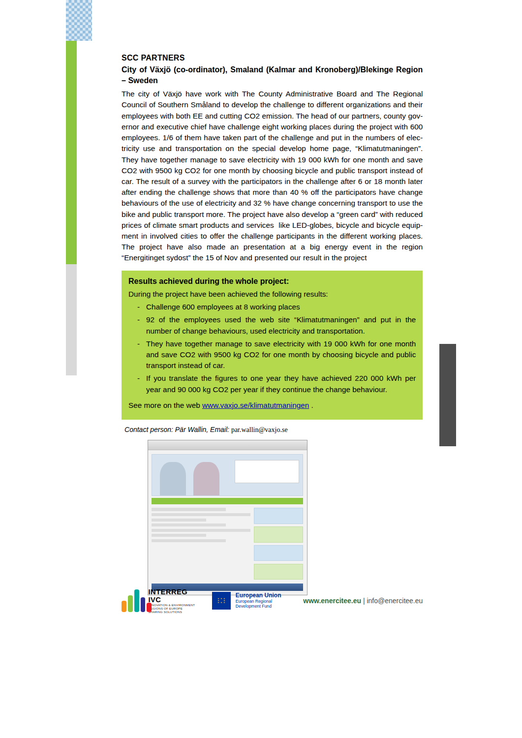SCC PARTNERS
City of Växjö (co-ordinator), Smaland (Kalmar and Kronoberg)/Blekinge Region – Sweden
The city of Växjö have work with The County Administrative Board and The Regional Council of Southern Småland to develop the challenge to different organizations and their employees with both EE and cutting CO2 emission. The head of our partners, county governor and executive chief have challenge eight working places during the project with 600 employees. 1/6 of them have taken part of the challenge and put in the numbers of electricity use and transportation on the special develop home page, “Klimatutmaningen”. They have together manage to save electricity with 19 000 kWh for one month and save CO2 with 9500 kg CO2 for one month by choosing bicycle and public transport instead of car. The result of a survey with the participators in the challenge after 6 or 18 month later after ending the challenge shows that more than 40 % off the participators have change behaviours of the use of electricity and 32 % have change concerning transport to use the bike and public transport more. The project have also develop a “green card” with reduced prices of climate smart products and services like LED-globes, bicycle and bicycle equipment in involved cities to offer the challenge participants in the different working places. The project have also made an presentation at a big energy event in the region “Energitinget sydost” the 15 of Nov and presented our result in the project
Results achieved during the whole project:
During the project have been achieved the following results:
Challenge 600 employees at 8 working places
92 of the employees used the web site “Klimatutmaningen” and put in the number of change behaviours, used electricity and transportation.
They have together manage to save electricity with 19 000 kWh for one month and save CO2 with 9500 kg CO2 for one month by choosing bicycle and public transport instead of car.
If you translate the figures to one year they have achieved 220 000 kWh per year and 90 000 kg CO2 per year if they continue the change behaviour.
See more on the web www.vaxjo.se/klimatutmaningen .
Contact person: Pär Wallin, Email: par.wallin@vaxjo.se
INTERREG IVC
INNOVATION & ENVIRONMENT
REGIONS OF EUROPE SHARING SOLUTIONS
★ ★ ★
★ ★
★ ★ ★
European Union
European Regional Development Fund
www.enercitee.eu | info@enercitee.eu